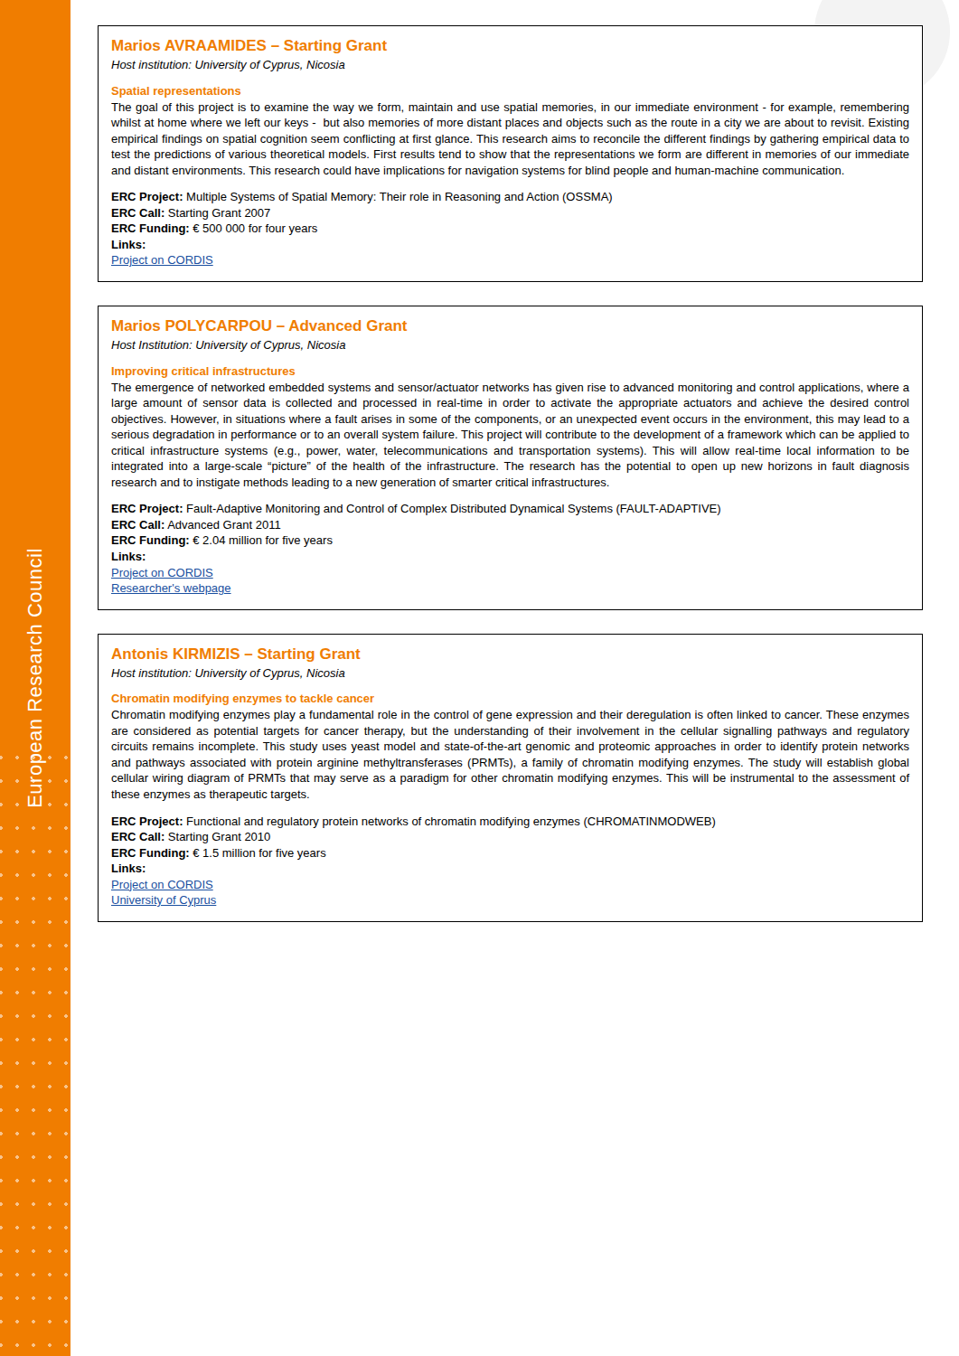European Research Council
Marios AVRAAMIDES – Starting Grant
Host institution: University of Cyprus, Nicosia
Spatial representations
The goal of this project is to examine the way we form, maintain and use spatial memories, in our immediate environment - for example, remembering whilst at home where we left our keys - but also memories of more distant places and objects such as the route in a city we are about to revisit. Existing empirical findings on spatial cognition seem conflicting at first glance. This research aims to reconcile the different findings by gathering empirical data to test the predictions of various theoretical models. First results tend to show that the representations we form are different in memories of our immediate and distant environments. This research could have implications for navigation systems for blind people and human-machine communication.
ERC Project: Multiple Systems of Spatial Memory: Their role in Reasoning and Action (OSSMA)
ERC Call: Starting Grant 2007
ERC Funding: € 500 000 for four years
Links:
Project on CORDIS
Marios POLYCARPOU – Advanced Grant
Host Institution: University of Cyprus, Nicosia
Improving critical infrastructures
The emergence of networked embedded systems and sensor/actuator networks has given rise to advanced monitoring and control applications, where a large amount of sensor data is collected and processed in real-time in order to activate the appropriate actuators and achieve the desired control objectives. However, in situations where a fault arises in some of the components, or an unexpected event occurs in the environment, this may lead to a serious degradation in performance or to an overall system failure. This project will contribute to the development of a framework which can be applied to critical infrastructure systems (e.g., power, water, telecommunications and transportation systems). This will allow real-time local information to be integrated into a large-scale “picture” of the health of the infrastructure. The research has the potential to open up new horizons in fault diagnosis research and to instigate methods leading to a new generation of smarter critical infrastructures.
ERC Project: Fault-Adaptive Monitoring and Control of Complex Distributed Dynamical Systems (FAULT-ADAPTIVE)
ERC Call: Advanced Grant 2011
ERC Funding: € 2.04 million for five years
Links:
Project on CORDIS Researcher's webpage
Antonis KIRMIZIS – Starting Grant
Host institution: University of Cyprus, Nicosia
Chromatin modifying enzymes to tackle cancer
Chromatin modifying enzymes play a fundamental role in the control of gene expression and their deregulation is often linked to cancer. These enzymes are considered as potential targets for cancer therapy, but the understanding of their involvement in the cellular signalling pathways and regulatory circuits remains incomplete. This study uses yeast model and state-of-the-art genomic and proteomic approaches in order to identify protein networks and pathways associated with protein arginine methyltransferases (PRMTs), a family of chromatin modifying enzymes. The study will establish global cellular wiring diagram of PRMTs that may serve as a paradigm for other chromatin modifying enzymes. This will be instrumental to the assessment of these enzymes as therapeutic targets.
ERC Project: Functional and regulatory protein networks of chromatin modifying enzymes (CHROMATINMODWEB)
ERC Call: Starting Grant 2010
ERC Funding: € 1.5 million for five years
Links:
Project on CORDIS University of Cyprus